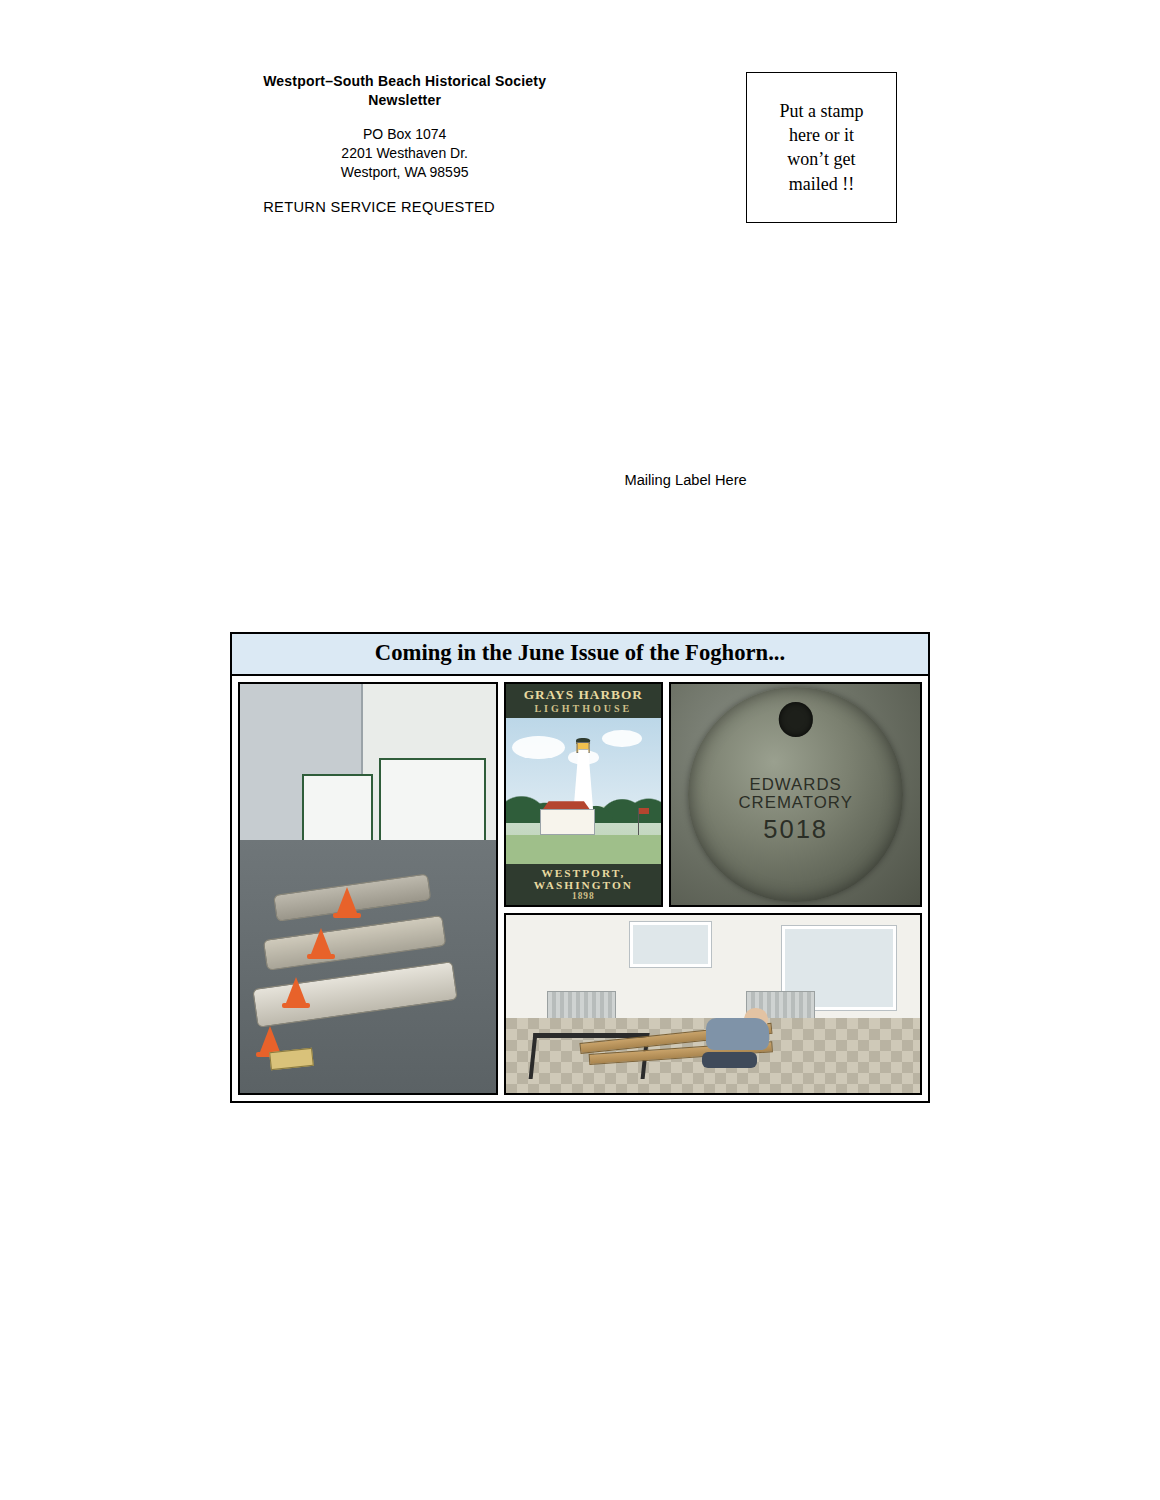Westport–South Beach Historical Society
Newsletter
PO Box 1074
2201 Westhaven Dr.
Westport, WA 98595
RETURN SERVICE REQUESTED
Put a stamp
here or it
won’t get
mailed !!
Mailing Label Here
Coming in the June Issue of the Foghorn...
GRAYS HARBORLIGHTHOUSE
WESTPORT, WASHINGTON1898
EDWARDS
CREMATORY
5018